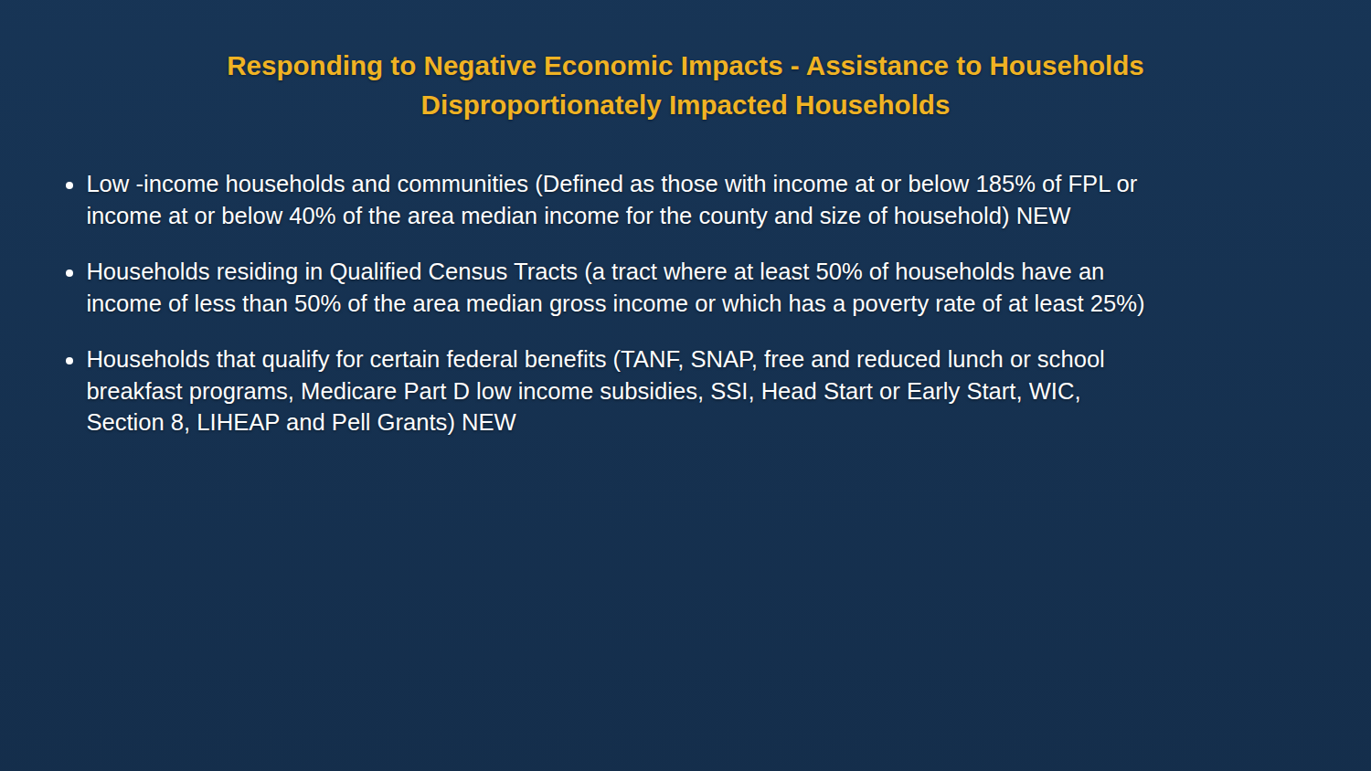Responding to Negative Economic Impacts - Assistance to Households
Disproportionately Impacted Households
Low -income households and communities (Defined as those with income at or below 185% of FPL or income at or below 40% of the area median income for the county and size of household) NEW
Households residing in Qualified Census Tracts (a tract where at least 50% of households have an income of less than 50% of the area median gross income or which has a poverty rate of at least 25%)
Households that qualify for certain federal benefits (TANF, SNAP, free and reduced lunch or school breakfast programs, Medicare Part D low income subsidies, SSI, Head Start or Early Start, WIC, Section 8, LIHEAP and Pell Grants) NEW